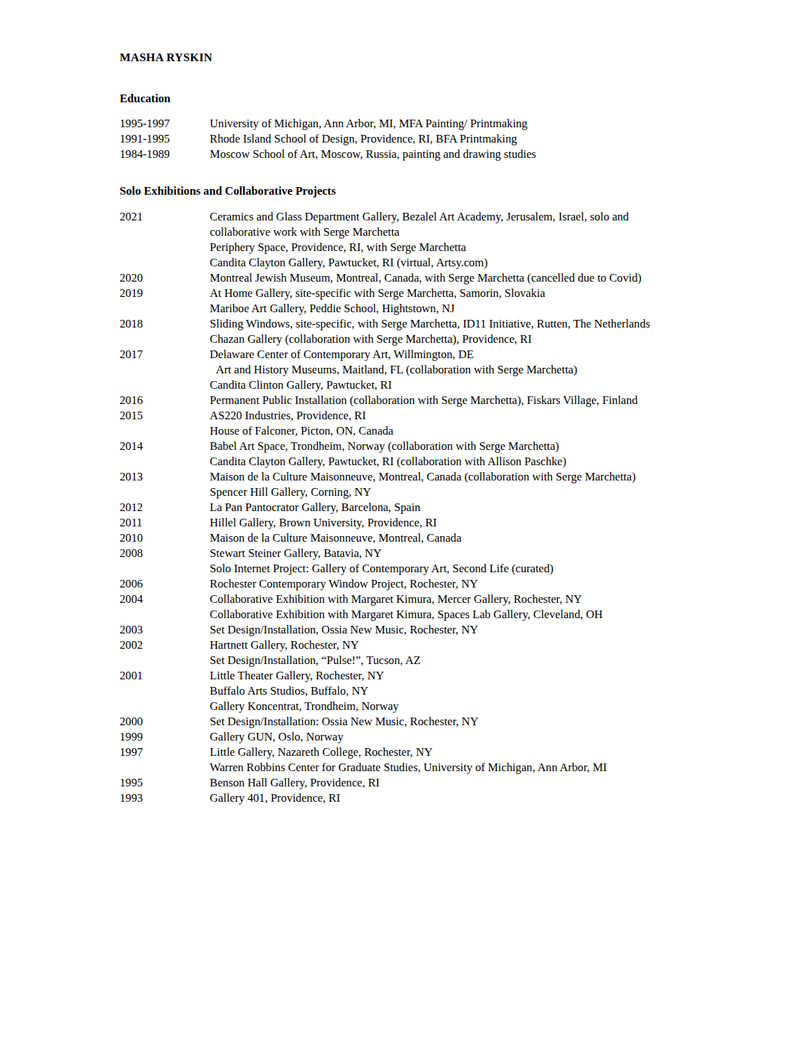MASHA RYSKIN
Education
| 1995-1997 | University of Michigan, Ann Arbor, MI, MFA Painting/ Printmaking |
| 1991-1995 | Rhode Island School of Design, Providence, RI, BFA Printmaking |
| 1984-1989 | Moscow School of Art, Moscow, Russia, painting and drawing studies |
Solo Exhibitions and Collaborative Projects
| 2021 | Ceramics and Glass Department Gallery, Bezalel Art Academy, Jerusalem, Israel, solo and collaborative work with Serge Marchetta Periphery Space, Providence, RI, with Serge Marchetta Candita Clayton Gallery, Pawtucket, RI (virtual, Artsy.com) |
| 2020 | Montreal Jewish Museum, Montreal, Canada, with Serge Marchetta (cancelled due to Covid) |
| 2019 | At Home Gallery, site-specific with Serge Marchetta, Samorin, Slovakia Mariboe Art Gallery, Peddie School, Hightstown, NJ |
| 2018 | Sliding Windows, site-specific, with Serge Marchetta, ID11 Initiative, Rutten, The Netherlands Chazan Gallery (collaboration with Serge Marchetta), Providence, RI |
| 2017 | Delaware Center of Contemporary Art, Willmington, DE Art and History Museums, Maitland, FL (collaboration with Serge Marchetta) Candita Clinton Gallery, Pawtucket, RI |
| 2016 | Permanent Public Installation (collaboration with Serge Marchetta), Fiskars Village, Finland |
| 2015 | AS220 Industries, Providence, RI House of Falconer, Picton, ON, Canada |
| 2014 | Babel Art Space, Trondheim, Norway (collaboration with Serge Marchetta) Candita Clayton Gallery, Pawtucket, RI (collaboration with Allison Paschke) |
| 2013 | Maison de la Culture Maisonneuve, Montreal, Canada (collaboration with Serge Marchetta) Spencer Hill Gallery, Corning, NY |
| 2012 | La Pan Pantocrator Gallery, Barcelona, Spain |
| 2011 | Hillel Gallery, Brown University, Providence, RI |
| 2010 | Maison de la Culture Maisonneuve, Montreal, Canada |
| 2008 | Stewart Steiner Gallery, Batavia, NY Solo Internet Project: Gallery of Contemporary Art, Second Life (curated) |
| 2006 | Rochester Contemporary Window Project, Rochester, NY |
| 2004 | Collaborative Exhibition with Margaret Kimura, Mercer Gallery, Rochester, NY Collaborative Exhibition with Margaret Kimura, Spaces Lab Gallery, Cleveland, OH |
| 2003 | Set Design/Installation, Ossia New Music, Rochester, NY |
| 2002 | Hartnett Gallery, Rochester, NY Set Design/Installation, “Pulse!”, Tucson, AZ |
| 2001 | Little Theater Gallery, Rochester, NY Buffalo Arts Studios, Buffalo, NY Gallery Koncentrat, Trondheim, Norway |
| 2000 | Set Design/Installation: Ossia New Music, Rochester, NY |
| 1999 | Gallery GUN, Oslo, Norway |
| 1997 | Little Gallery, Nazareth College, Rochester, NY Warren Robbins Center for Graduate Studies, University of Michigan, Ann Arbor, MI |
| 1995 | Benson Hall Gallery, Providence, RI |
| 1993 | Gallery 401, Providence, RI |